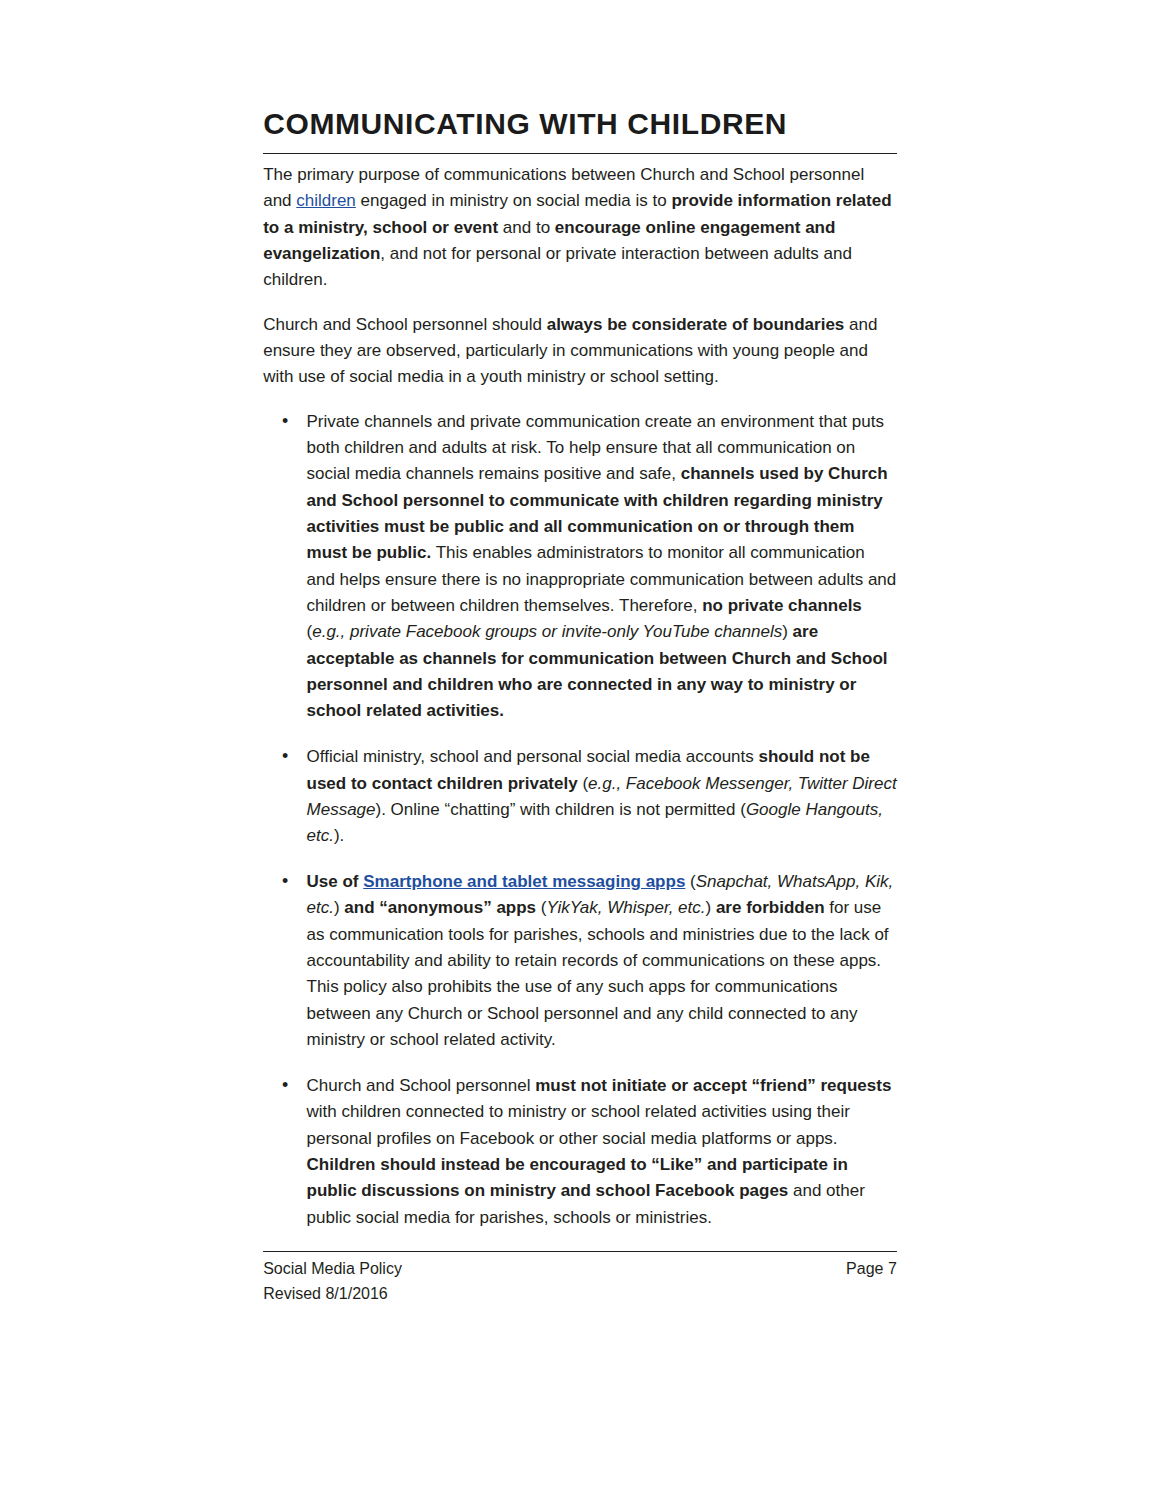Communicating with Children
The primary purpose of communications between Church and School personnel and children engaged in ministry on social media is to provide information related to a ministry, school or event and to encourage online engagement and evangelization, and not for personal or private interaction between adults and children.
Church and School personnel should always be considerate of boundaries and ensure they are observed, particularly in communications with young people and with use of social media in a youth ministry or school setting.
Private channels and private communication create an environment that puts both children and adults at risk. To help ensure that all communication on social media channels remains positive and safe, channels used by Church and School personnel to communicate with children regarding ministry activities must be public and all communication on or through them must be public. This enables administrators to monitor all communication and helps ensure there is no inappropriate communication between adults and children or between children themselves. Therefore, no private channels (e.g., private Facebook groups or invite-only YouTube channels) are acceptable as channels for communication between Church and School personnel and children who are connected in any way to ministry or school related activities.
Official ministry, school and personal social media accounts should not be used to contact children privately (e.g., Facebook Messenger, Twitter Direct Message). Online “chatting” with children is not permitted (Google Hangouts, etc.).
Use of Smartphone and tablet messaging apps (Snapchat, WhatsApp, Kik, etc.) and “anonymous” apps (YikYak, Whisper, etc.) are forbidden for use as communication tools for parishes, schools and ministries due to the lack of accountability and ability to retain records of communications on these apps. This policy also prohibits the use of any such apps for communications between any Church or School personnel and any child connected to any ministry or school related activity.
Church and School personnel must not initiate or accept “friend” requests with children connected to ministry or school related activities using their personal profiles on Facebook or other social media platforms or apps. Children should instead be encouraged to “Like” and participate in public discussions on ministry and school Facebook pages and other public social media for parishes, schools or ministries.
Social Media Policy
Revised 8/1/2016
Page 7